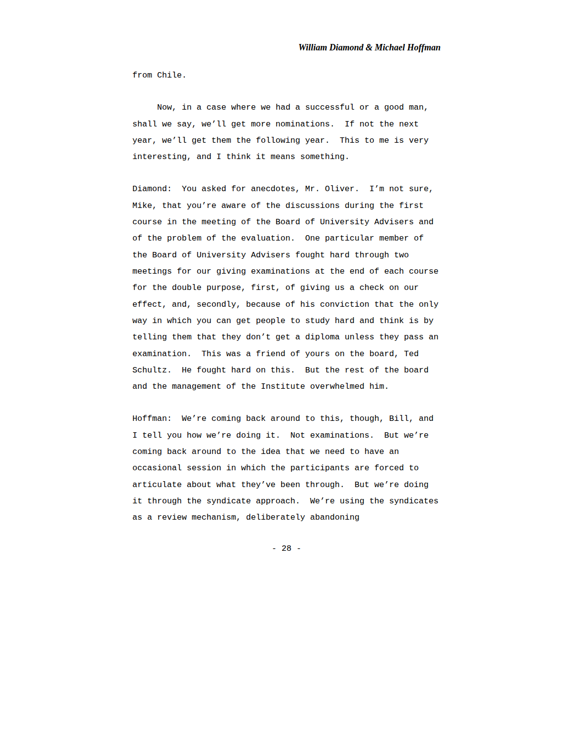William Diamond & Michael Hoffman
from Chile.
Now, in a case where we had a successful or a good man, shall we say, we’ll get more nominations. If not the next year, we’ll get them the following year. This to me is very interesting, and I think it means something.
Diamond: You asked for anecdotes, Mr. Oliver. I’m not sure, Mike, that you’re aware of the discussions during the first course in the meeting of the Board of University Advisers and of the problem of the evaluation. One particular member of the Board of University Advisers fought hard through two meetings for our giving examinations at the end of each course for the double purpose, first, of giving us a check on our effect, and, secondly, because of his conviction that the only way in which you can get people to study hard and think is by telling them that they don’t get a diploma unless they pass an examination. This was a friend of yours on the board, Ted Schultz. He fought hard on this. But the rest of the board and the management of the Institute overwhelmed him.
Hoffman: We’re coming back around to this, though, Bill, and I tell you how we’re doing it. Not examinations. But we’re coming back around to the idea that we need to have an occasional session in which the participants are forced to articulate about what they’ve been through. But we’re doing it through the syndicate approach. We’re using the syndicates as a review mechanism, deliberately abandoning
- 28 -